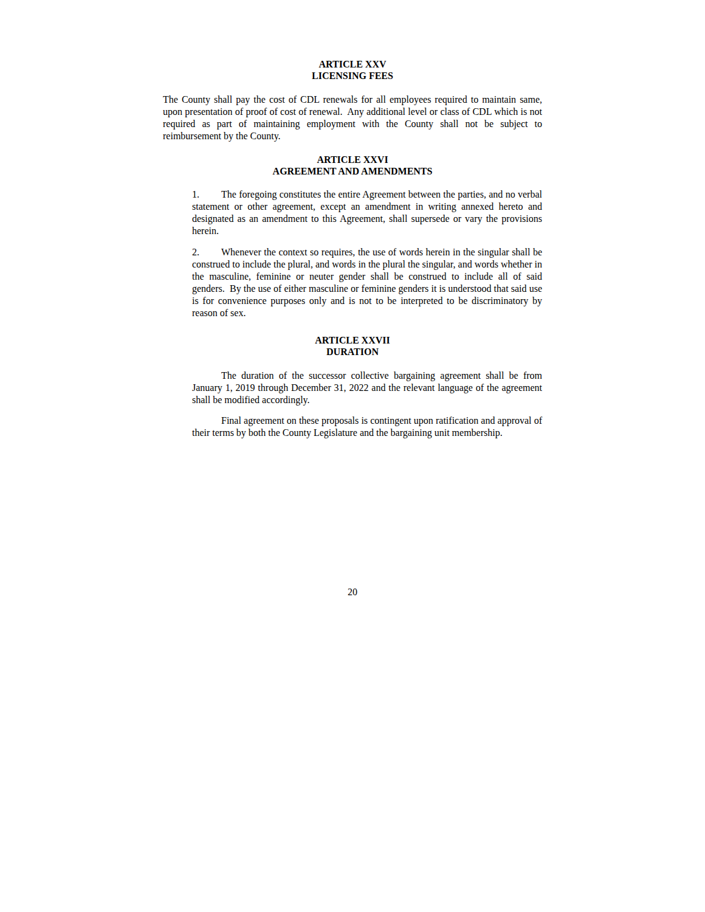Article XXV Licensing Fees
The County shall pay the cost of CDL renewals for all employees required to maintain same, upon presentation of proof of cost of renewal. Any additional level or class of CDL which is not required as part of maintaining employment with the County shall not be subject to reimbursement by the County.
Article XXVI Agreement and Amendments
1. The foregoing constitutes the entire Agreement between the parties, and no verbal statement or other agreement, except an amendment in writing annexed hereto and designated as an amendment to this Agreement, shall supersede or vary the provisions herein.
2. Whenever the context so requires, the use of words herein in the singular shall be construed to include the plural, and words in the plural the singular, and words whether in the masculine, feminine or neuter gender shall be construed to include all of said genders. By the use of either masculine or feminine genders it is understood that said use is for convenience purposes only and is not to be interpreted to be discriminatory by reason of sex.
Article XXVII Duration
The duration of the successor collective bargaining agreement shall be from January 1, 2019 through December 31, 2022 and the relevant language of the agreement shall be modified accordingly.
Final agreement on these proposals is contingent upon ratification and approval of their terms by both the County Legislature and the bargaining unit membership.
20